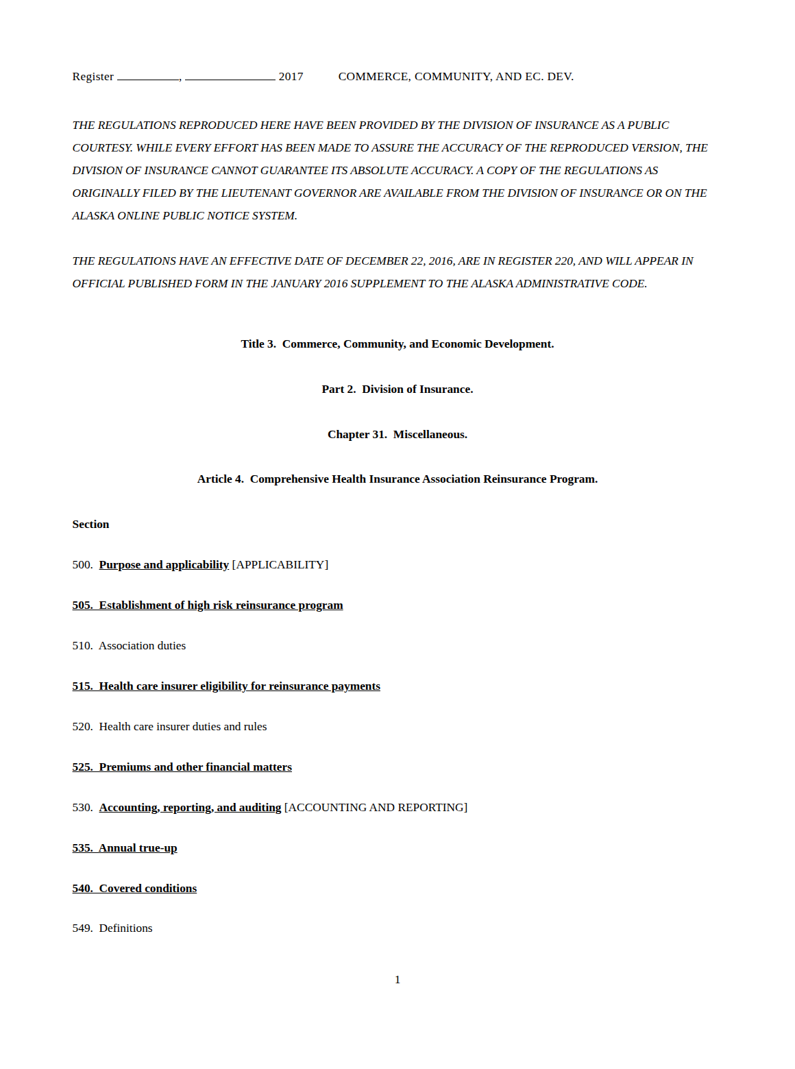Register , 2017 COMMERCE, COMMUNITY, AND EC. DEV.
THE REGULATIONS REPRODUCED HERE HAVE BEEN PROVIDED BY THE DIVISION OF INSURANCE AS A PUBLIC COURTESY. WHILE EVERY EFFORT HAS BEEN MADE TO ASSURE THE ACCURACY OF THE REPRODUCED VERSION, THE DIVISION OF INSURANCE CANNOT GUARANTEE ITS ABSOLUTE ACCURACY. A COPY OF THE REGULATIONS AS ORIGINALLY FILED BY THE LIEUTENANT GOVERNOR ARE AVAILABLE FROM THE DIVISION OF INSURANCE OR ON THE ALASKA ONLINE PUBLIC NOTICE SYSTEM.
THE REGULATIONS HAVE AN EFFECTIVE DATE OF DECEMBER 22, 2016, ARE IN REGISTER 220, AND WILL APPEAR IN OFFICIAL PUBLISHED FORM IN THE JANUARY 2016 SUPPLEMENT TO THE ALASKA ADMINISTRATIVE CODE.
Title 3. Commerce, Community, and Economic Development.
Part 2. Division of Insurance.
Chapter 31. Miscellaneous.
Article 4. Comprehensive Health Insurance Association Reinsurance Program.
Section
500. Purpose and applicability [APPLICABILITY]
505. Establishment of high risk reinsurance program
510. Association duties
515. Health care insurer eligibility for reinsurance payments
520. Health care insurer duties and rules
525. Premiums and other financial matters
530. Accounting, reporting, and auditing [ACCOUNTING AND REPORTING]
535. Annual true-up
540. Covered conditions
549. Definitions
1